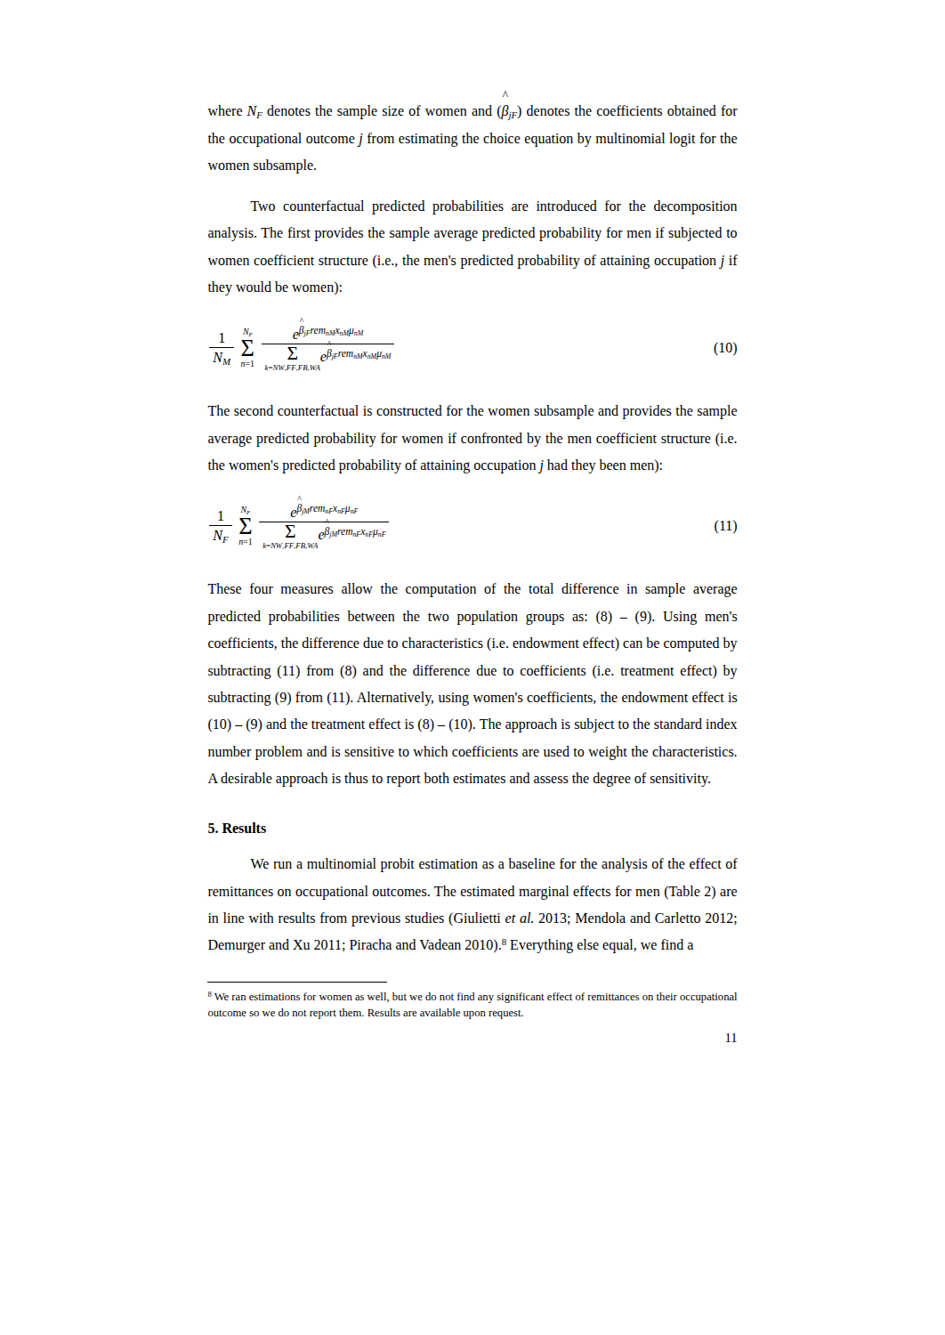where NF denotes the sample size of women and (βjF) denotes the coefficients obtained for the occupational outcome j from estimating the choice equation by multinomial logit for the women subsample.
Two counterfactual predicted probabilities are introduced for the decomposition analysis. The first provides the sample average predicted probability for men if subjected to women coefficient structure (i.e., the men's predicted probability of attaining occupation j if they would be women):
1 NM NF Σ n=1 eβjFremnMxnMμnM Σk=NW,FF,FB,WA eβjFremnMxnMμnM (10)
The second counterfactual is constructed for the women subsample and provides the sample average predicted probability for women if confronted by the men coefficient structure (i.e. the women's predicted probability of attaining occupation j had they been men):
1 NF NF Σ n=1 eβjMremnFxnFμnF Σk=NW,FF,FB,WA eβjMremnFxnFμnF (11)
These four measures allow the computation of the total difference in sample average predicted probabilities between the two population groups as: (8) – (9). Using men's coefficients, the difference due to characteristics (i.e. endowment effect) can be computed by subtracting (11) from (8) and the difference due to coefficients (i.e. treatment effect) by subtracting (9) from (11). Alternatively, using women's coefficients, the endowment effect is (10) – (9) and the treatment effect is (8) – (10). The approach is subject to the standard index number problem and is sensitive to which coefficients are used to weight the characteristics. A desirable approach is thus to report both estimates and assess the degree of sensitivity.
5. Results
We run a multinomial probit estimation as a baseline for the analysis of the effect of remittances on occupational outcomes. The estimated marginal effects for men (Table 2) are in line with results from previous studies (Giulietti et al. 2013; Mendola and Carletto 2012; Demurger and Xu 2011; Piracha and Vadean 2010).8 Everything else equal, we find a
8 We ran estimations for women as well, but we do not find any significant effect of remittances on their occupational outcome so we do not report them. Results are available upon request.
11